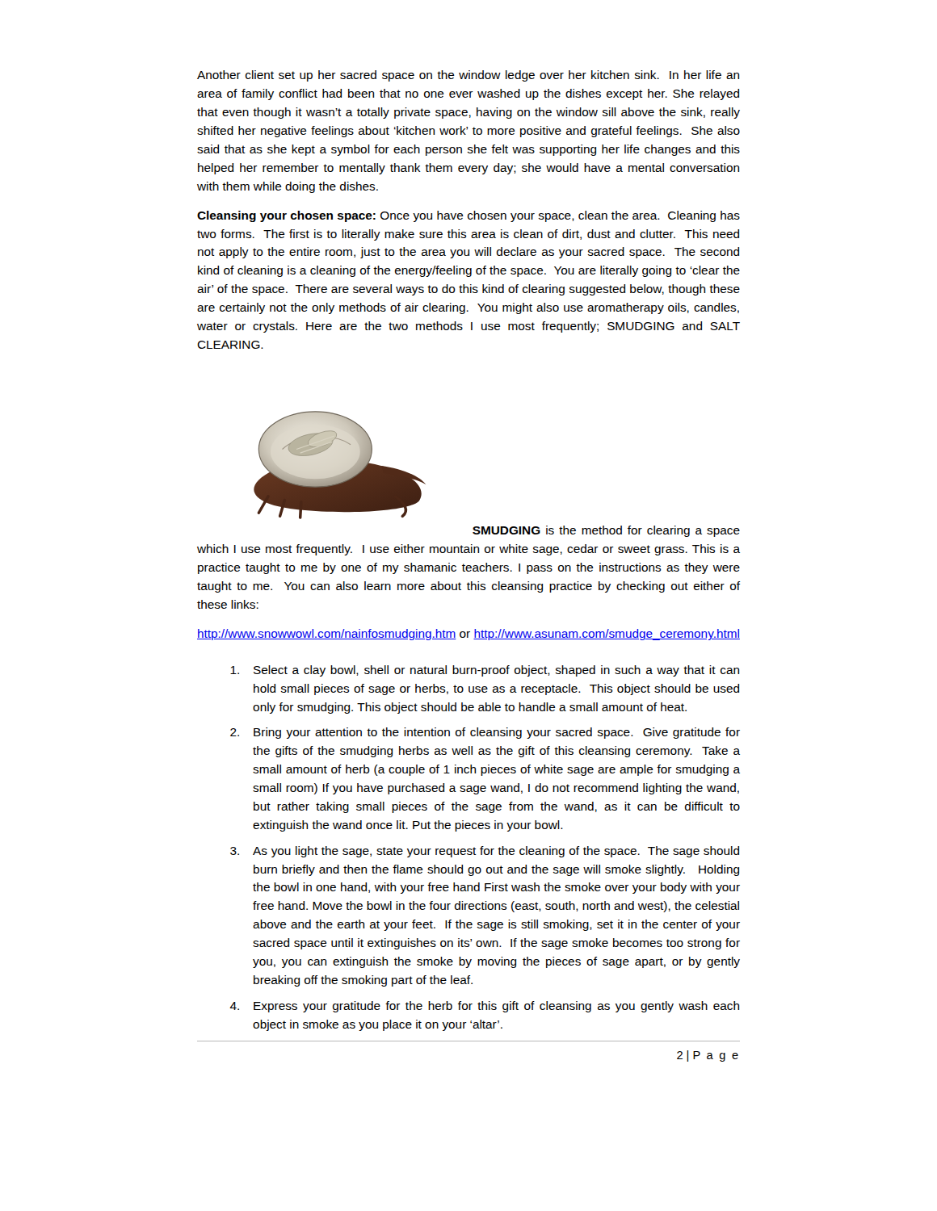Another client set up her sacred space on the window ledge over her kitchen sink. In her life an area of family conflict had been that no one ever washed up the dishes except her. She relayed that even though it wasn’t a totally private space, having on the window sill above the sink, really shifted her negative feelings about ‘kitchen work’ to more positive and grateful feelings. She also said that as she kept a symbol for each person she felt was supporting her life changes and this helped her remember to mentally thank them every day; she would have a mental conversation with them while doing the dishes.
Cleansing your chosen space: Once you have chosen your space, clean the area. Cleaning has two forms. The first is to literally make sure this area is clean of dirt, dust and clutter. This need not apply to the entire room, just to the area you will declare as your sacred space. The second kind of cleaning is a cleaning of the energy/feeling of the space. You are literally going to ‘clear the air’ of the space. There are several ways to do this kind of clearing suggested below, though these are certainly not the only methods of air clearing. You might also use aromatherapy oils, candles, water or crystals. Here are the two methods I use most frequently; SMUDGING and SALT CLEARING.
SMUDGING is the method for clearing a space which I use most frequently. I use either mountain or white sage, cedar or sweet grass. This is a practice taught to me by one of my shamanic teachers. I pass on the instructions as they were taught to me. You can also learn more about this cleansing practice by checking out either of these links:
http://www.snowwowl.com/nainfosmudging.htm or http://www.asunam.com/smudge_ceremony.html
Select a clay bowl, shell or natural burn-proof object, shaped in such a way that it can hold small pieces of sage or herbs, to use as a receptacle. This object should be used only for smudging. This object should be able to handle a small amount of heat.
Bring your attention to the intention of cleansing your sacred space. Give gratitude for the gifts of the smudging herbs as well as the gift of this cleansing ceremony. Take a small amount of herb (a couple of 1 inch pieces of white sage are ample for smudging a small room) If you have purchased a sage wand, I do not recommend lighting the wand, but rather taking small pieces of the sage from the wand, as it can be difficult to extinguish the wand once lit. Put the pieces in your bowl.
As you light the sage, state your request for the cleaning of the space. The sage should burn briefly and then the flame should go out and the sage will smoke slightly. Holding the bowl in one hand, with your free hand First wash the smoke over your body with your free hand. Move the bowl in the four directions (east, south, north and west), the celestial above and the earth at your feet. If the sage is still smoking, set it in the center of your sacred space until it extinguishes on its’ own. If the sage smoke becomes too strong for you, you can extinguish the smoke by moving the pieces of sage apart, or by gently breaking off the smoking part of the leaf.
Express your gratitude for the herb for this gift of cleansing as you gently wash each object in smoke as you place it on your ‘altar’.
2 | P a g e